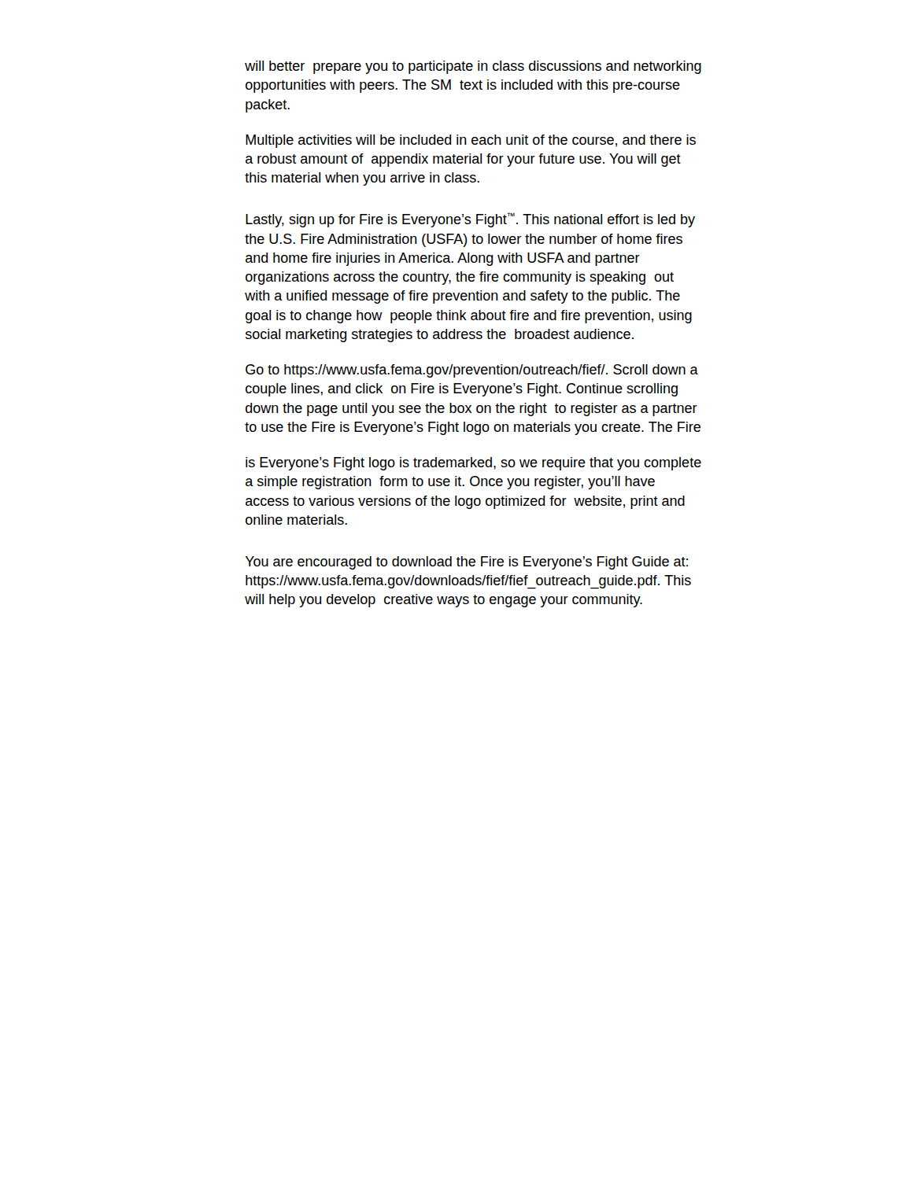will better prepare you to participate in class discussions and networking opportunities with peers. The SM text is included with this pre-course packet.
Multiple activities will be included in each unit of the course, and there is a robust amount of appendix material for your future use. You will get this material when you arrive in class.
Lastly, sign up for Fire is Everyone’s Fight™. This national effort is led by the U.S. Fire Administration (USFA) to lower the number of home fires and home fire injuries in America. Along with USFA and partner organizations across the country, the fire community is speaking out with a unified message of fire prevention and safety to the public. The goal is to change how people think about fire and fire prevention, using social marketing strategies to address the broadest audience.
Go to https://www.usfa.fema.gov/prevention/outreach/fief/. Scroll down a couple lines, and click on Fire is Everyone’s Fight. Continue scrolling down the page until you see the box on the right to register as a partner to use the Fire is Everyone’s Fight logo on materials you create. The Fire
is Everyone’s Fight logo is trademarked, so we require that you complete a simple registration form to use it. Once you register, you’ll have access to various versions of the logo optimized for website, print and online materials.
You are encouraged to download the Fire is Everyone’s Fight Guide at: https://www.usfa.fema.gov/downloads/fief/fief_outreach_guide.pdf. This will help you develop creative ways to engage your community.